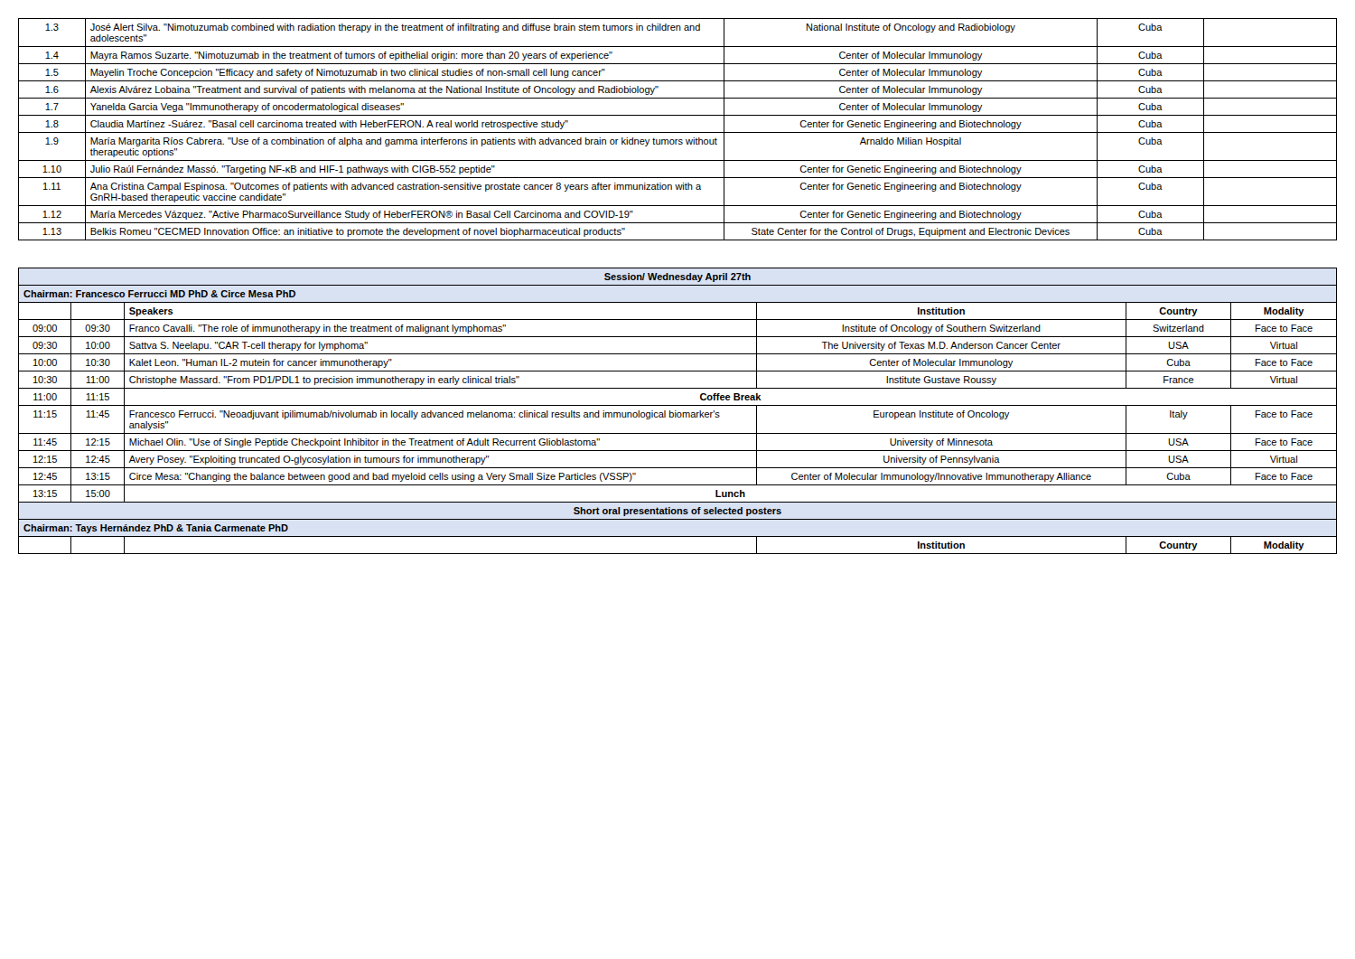| 1.3 | José Alert Silva. "Nimotuzumab combined with radiation therapy in the treatment of infiltrating and diffuse brain stem tumors in children and adolescents" | National Institute of Oncology and Radiobiology | Cuba | |
| 1.4 | Mayra Ramos Suzarte. "Nimotuzumab in the treatment of tumors of epithelial origin: more than 20 years of experience" | Center of Molecular Immunology | Cuba | |
| 1.5 | Mayelin Troche Concepcion "Efficacy and safety of Nimotuzumab in two clinical studies of non-small cell lung cancer" | Center of Molecular Immunology | Cuba | |
| 1.6 | Alexis Alvárez Lobaina "Treatment and survival of patients with melanoma at the National Institute of Oncology and Radiobiology" | Center of Molecular Immunology | Cuba | |
| 1.7 | Yanelda Garcia Vega "Immunotherapy of oncodermatological diseases" | Center of Molecular Immunology | Cuba | |
| 1.8 | Claudia Martínez -Suárez. "Basal cell carcinoma treated with HeberFERON. A real world retrospective study" | Center for Genetic Engineering and Biotechnology | Cuba | |
| 1.9 | María Margarita Ríos Cabrera. "Use of a combination of alpha and gamma interferons in patients with advanced brain or kidney tumors without therapeutic options" | Arnaldo Milian Hospital | Cuba | |
| 1.10 | Julio Raúl Fernández Massó. "Targeting NF-κB and HIF-1 pathways with CIGB-552 peptide" | Center for Genetic Engineering and Biotechnology | Cuba | |
| 1.11 | Ana Cristina Campal Espinosa. "Outcomes of patients with advanced castration-sensitive prostate cancer 8 years after immunization with a GnRH-based therapeutic vaccine candidate" | Center for Genetic Engineering and Biotechnology | Cuba | |
| 1.12 | María Mercedes Vázquez. "Active PharmacoSurveillance Study of HeberFERON® in Basal Cell Carcinoma and COVID-19" | Center for Genetic Engineering and Biotechnology | Cuba | |
| 1.13 | Belkis Romeu "CECMED Innovation Office: an initiative to promote the development of novel biopharmaceutical products" | State Center for the Control of Drugs, Equipment and Electronic Devices | Cuba | |
| Session/ Wednesday April 27th |
| Chairman: Francesco Ferrucci MD PhD & Circe Mesa PhD |
| | | Speakers | Institution | Country | Modality |
| 09:00 | 09:30 | Franco Cavalli. "The role of immunotherapy in the treatment of malignant lymphomas" | Institute of Oncology of Southern Switzerland | Switzerland | Face to Face |
| 09:30 | 10:00 | Sattva S. Neelapu. "CAR T-cell therapy for lymphoma" | The University of Texas M.D. Anderson Cancer Center | USA | Virtual |
| 10:00 | 10:30 | Kalet Leon. "Human IL-2 mutein for cancer immunotherapy" | Center of Molecular Immunology | Cuba | Face to Face |
| 10:30 | 11:00 | Christophe Massard. "From PD1/PDL1 to precision immunotherapy in early clinical trials" | Institute Gustave Roussy | France | Virtual |
| 11:00 | 11:15 | Coffee Break |
| 11:15 | 11:45 | Francesco Ferrucci. "Neoadjuvant ipilimumab/nivolumab in locally advanced melanoma: clinical results and immunological biomarker's analysis" | European Institute of Oncology | Italy | Face to Face |
| 11:45 | 12:15 | Michael Olin. "Use of Single Peptide Checkpoint Inhibitor in the Treatment of Adult Recurrent Glioblastoma" | University of Minnesota | USA | Face to Face |
| 12:15 | 12:45 | Avery Posey. "Exploiting truncated O-glycosylation in tumours for immunotherapy" | University of Pennsylvania | USA | Virtual |
| 12:45 | 13:15 | Circe Mesa: "Changing the balance between good and bad myeloid cells using a Very Small Size Particles (VSSP)" | Center of Molecular Immunology/Innovative Immunotherapy Alliance | Cuba | Face to Face |
| 13:15 | 15:00 | Lunch |
| Short oral presentations of selected posters |
| Chairman: Tays Hernández PhD & Tania Carmenate PhD |
| | | | Institution | Country | Modality |